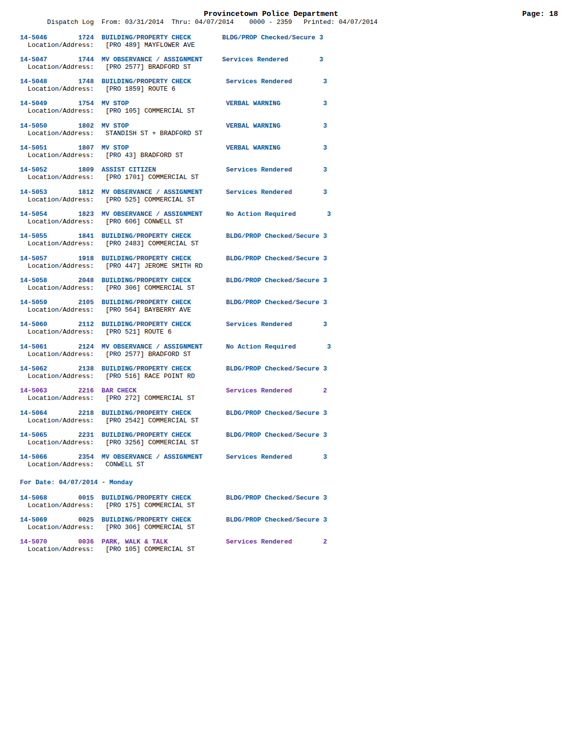Provincetown Police Department
Page: 18
Dispatch Log From: 03/31/2014 Thru: 04/07/2014 0000 - 2359 Printed: 04/07/2014
14-5046 1724 BUILDING/PROPERTY CHECK BLDG/PROP Checked/Secure 3
Location/Address: [PRO 489] MAYFLOWER AVE
14-5047 1744 MV OBSERVANCE / ASSIGNMENT Services Rendered 3
Location/Address: [PRO 2577] BRADFORD ST
14-5048 1748 BUILDING/PROPERTY CHECK Services Rendered 3
Location/Address: [PRO 1859] ROUTE 6
14-5049 1754 MV STOP VERBAL WARNING 3
Location/Address: [PRO 105] COMMERCIAL ST
14-5050 1802 MV STOP VERBAL WARNING 3
Location/Address: STANDISH ST + BRADFORD ST
14-5051 1807 MV STOP VERBAL WARNING 3
Location/Address: [PRO 43] BRADFORD ST
14-5052 1809 ASSIST CITIZEN Services Rendered 3
Location/Address: [PRO 1701] COMMERCIAL ST
14-5053 1812 MV OBSERVANCE / ASSIGNMENT Services Rendered 3
Location/Address: [PRO 525] COMMERCIAL ST
14-5054 1823 MV OBSERVANCE / ASSIGNMENT No Action Required 3
Location/Address: [PRO 606] CONWELL ST
14-5055 1841 BUILDING/PROPERTY CHECK BLDG/PROP Checked/Secure 3
Location/Address: [PRO 2483] COMMERCIAL ST
14-5057 1918 BUILDING/PROPERTY CHECK BLDG/PROP Checked/Secure 3
Location/Address: [PRO 447] JEROME SMITH RD
14-5058 2048 BUILDING/PROPERTY CHECK BLDG/PROP Checked/Secure 3
Location/Address: [PRO 306] COMMERCIAL ST
14-5059 2105 BUILDING/PROPERTY CHECK BLDG/PROP Checked/Secure 3
Location/Address: [PRO 564] BAYBERRY AVE
14-5060 2112 BUILDING/PROPERTY CHECK Services Rendered 3
Location/Address: [PRO 521] ROUTE 6
14-5061 2124 MV OBSERVANCE / ASSIGNMENT No Action Required 3
Location/Address: [PRO 2577] BRADFORD ST
14-5062 2138 BUILDING/PROPERTY CHECK BLDG/PROP Checked/Secure 3
Location/Address: [PRO 516] RACE POINT RD
14-5063 2216 BAR CHECK Services Rendered 2
Location/Address: [PRO 272] COMMERCIAL ST
14-5064 2218 BUILDING/PROPERTY CHECK BLDG/PROP Checked/Secure 3
Location/Address: [PRO 2542] COMMERCIAL ST
14-5065 2231 BUILDING/PROPERTY CHECK BLDG/PROP Checked/Secure 3
Location/Address: [PRO 3256] COMMERCIAL ST
14-5066 2354 MV OBSERVANCE / ASSIGNMENT Services Rendered 3
Location/Address: CONWELL ST
For Date: 04/07/2014 - Monday
14-5068 0015 BUILDING/PROPERTY CHECK BLDG/PROP Checked/Secure 3
Location/Address: [PRO 175] COMMERCIAL ST
14-5069 0025 BUILDING/PROPERTY CHECK BLDG/PROP Checked/Secure 3
Location/Address: [PRO 306] COMMERCIAL ST
14-5070 0036 PARK, WALK & TALK Services Rendered 2
Location/Address: [PRO 105] COMMERCIAL ST